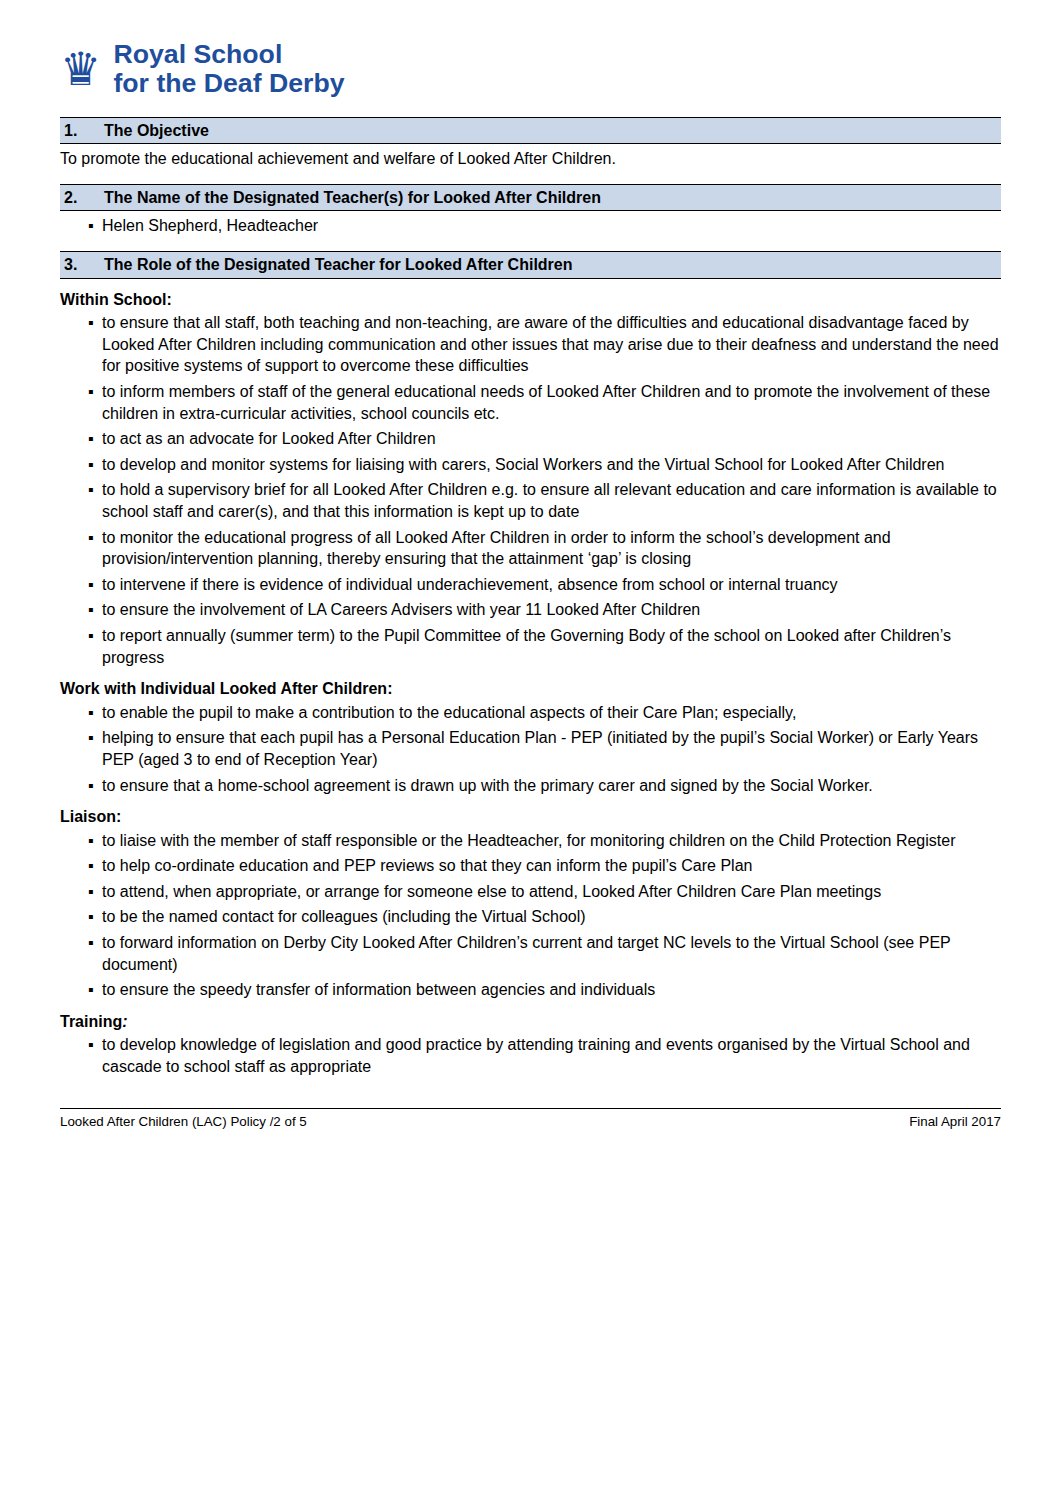♛ Royal Schoolfor the Deaf Derby
1. The Objective
To promote the educational achievement and welfare of Looked After Children.
2. The Name of the Designated Teacher(s) for Looked After Children
Helen Shepherd, Headteacher
3. The Role of the Designated Teacher for Looked After Children
Within School:
to ensure that all staff, both teaching and non-teaching, are aware of the difficulties and educational disadvantage faced by Looked After Children including communication and other issues that may arise due to their deafness and understand the need for positive systems of support to overcome these difficulties
to inform members of staff of the general educational needs of Looked After Children and to promote the involvement of these children in extra-curricular activities, school councils etc.
to act as an advocate for Looked After Children
to develop and monitor systems for liaising with carers, Social Workers and the Virtual School for Looked After Children
to hold a supervisory brief for all Looked After Children e.g. to ensure all relevant education and care information is available to school staff and carer(s), and that this information is kept up to date
to monitor the educational progress of all Looked After Children in order to inform the school’s development and provision/intervention planning, thereby ensuring that the attainment ‘gap’ is closing
to intervene if there is evidence of individual underachievement, absence from school or internal truancy
to ensure the involvement of LA Careers Advisers with year 11 Looked After Children
to report annually (summer term) to the Pupil Committee of the Governing Body of the school on Looked after Children’s progress
Work with Individual Looked After Children:
to enable the pupil to make a contribution to the educational aspects of their Care Plan; especially,
helping to ensure that each pupil has a Personal Education Plan - PEP (initiated by the pupil’s Social Worker) or Early Years PEP (aged 3 to end of Reception Year)
to ensure that a home-school agreement is drawn up with the primary carer and signed by the Social Worker.
Liaison:
to liaise with the member of staff responsible or the Headteacher, for monitoring children on the Child Protection Register
to help co-ordinate education and PEP reviews so that they can inform the pupil’s Care Plan
to attend, when appropriate, or arrange for someone else to attend, Looked After Children Care Plan meetings
to be the named contact for colleagues (including the Virtual School)
to forward information on Derby City Looked After Children’s current and target NC levels to the Virtual School (see PEP document)
to ensure the speedy transfer of information between agencies and individuals
Training:
to develop knowledge of legislation and good practice by attending training and events organised by the Virtual School and cascade to school staff as appropriate
Looked After Children (LAC) Policy /2 of 5 Final April 2017